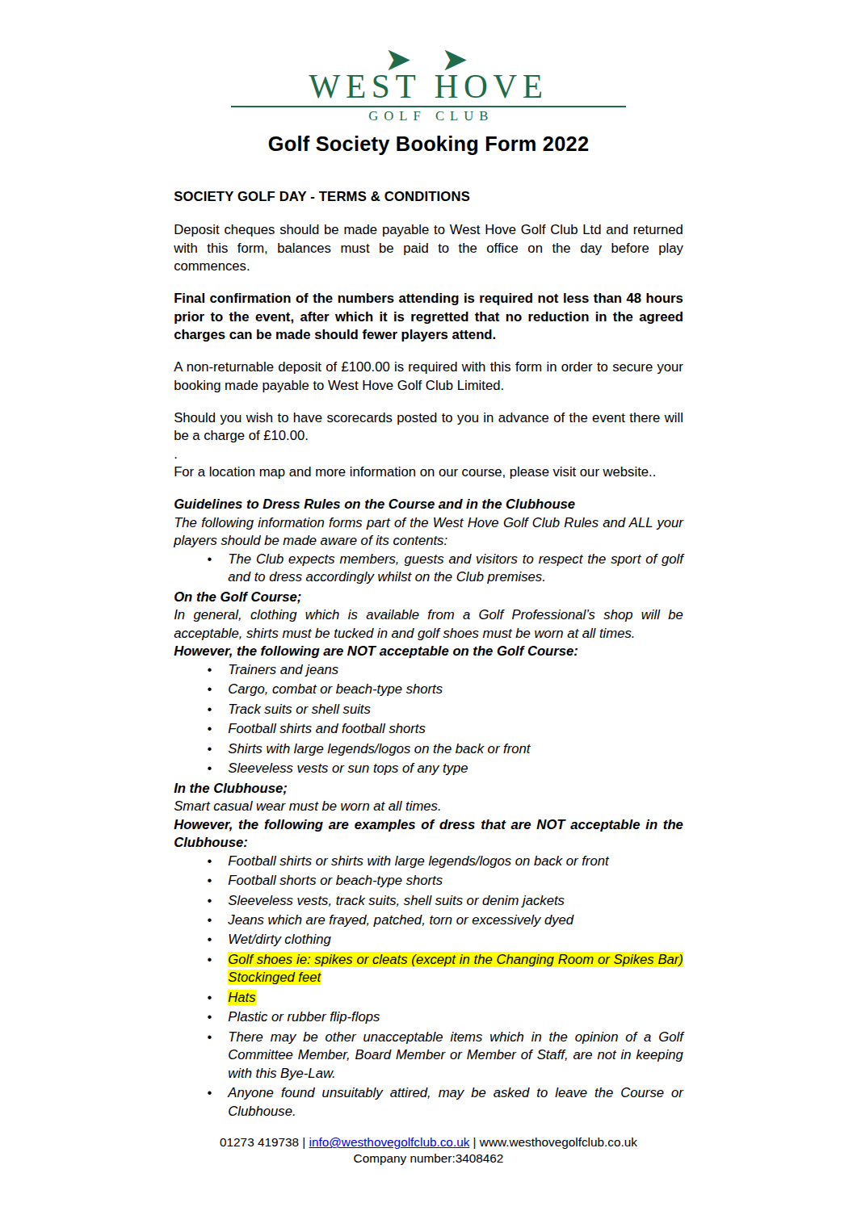➤ ➤ WEST HOVE GOLF CLUB
Golf Society Booking Form 2022
SOCIETY GOLF DAY - TERMS & CONDITIONS
Deposit cheques should be made payable to West Hove Golf Club Ltd and returned with this form, balances must be paid to the office on the day before play commences.
Final confirmation of the numbers attending is required not less than 48 hours prior to the event, after which it is regretted that no reduction in the agreed charges can be made should fewer players attend.
A non-returnable deposit of £100.00 is required with this form in order to secure your booking made payable to West Hove Golf Club Limited.
Should you wish to have scorecards posted to you in advance of the event there will be a charge of £10.00.
.
For a location map and more information on our course, please visit our website..
Guidelines to Dress Rules on the Course and in the Clubhouse
The following information forms part of the West Hove Golf Club Rules and ALL your players should be made aware of its contents:
The Club expects members, guests and visitors to respect the sport of golf and to dress accordingly whilst on the Club premises.
On the Golf Course;
In general, clothing which is available from a Golf Professional’s shop will be acceptable, shirts must be tucked in and golf shoes must be worn at all times.
However, the following are NOT acceptable on the Golf Course:
Trainers and jeans
Cargo, combat or beach-type shorts
Track suits or shell suits
Football shirts and football shorts
Shirts with large legends/logos on the back or front
Sleeveless vests or sun tops of any type
In the Clubhouse;
Smart casual wear must be worn at all times.
However, the following are examples of dress that are NOT acceptable in the Clubhouse:
Football shirts or shirts with large legends/logos on back or front
Football shorts or beach-type shorts
Sleeveless vests, track suits, shell suits or denim jackets
Jeans which are frayed, patched, torn or excessively dyed
Wet/dirty clothing
Golf shoes ie: spikes or cleats (except in the Changing Room or Spikes Bar) Stockinged feet
Hats
Plastic or rubber flip-flops
There may be other unacceptable items which in the opinion of a Golf Committee Member, Board Member or Member of Staff, are not in keeping with this Bye-Law.
Anyone found unsuitably attired, may be asked to leave the Course or Clubhouse.
01273 419738 | info@westhovegolfclub.co.uk | www.westhovegolfclub.co.uk
Company number:3408462